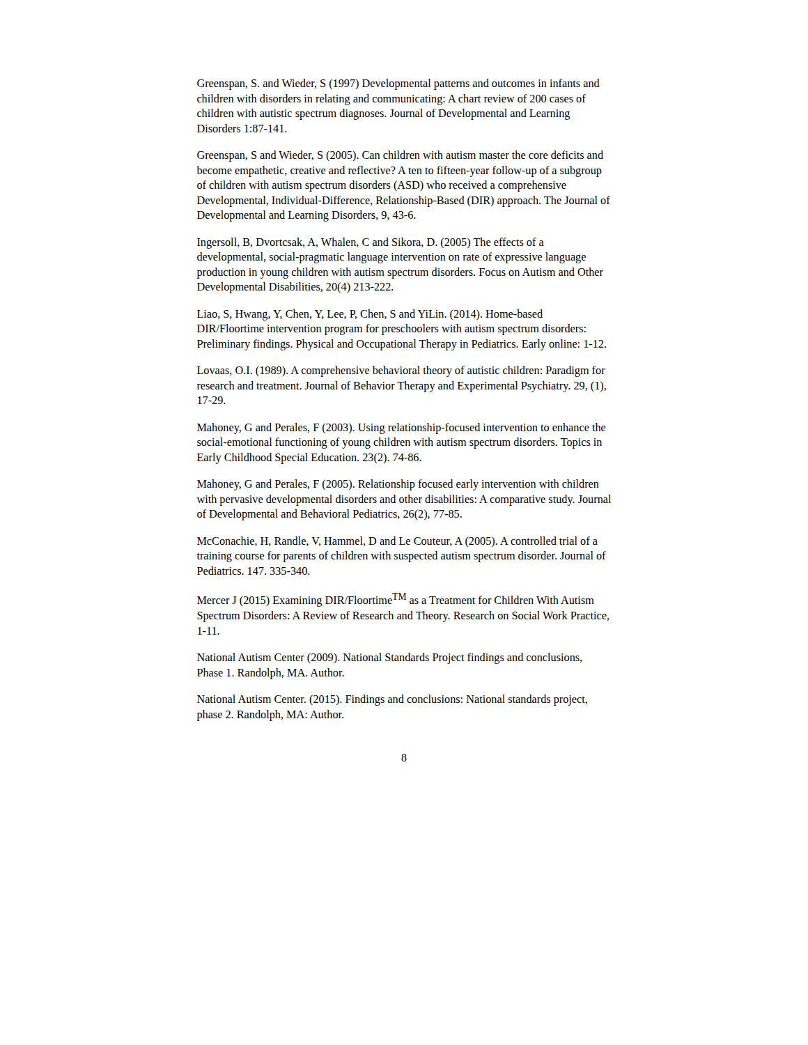Greenspan, S. and Wieder, S (1997) Developmental patterns and outcomes in infants and children with disorders in relating and communicating: A chart review of 200 cases of children with autistic spectrum diagnoses. Journal of Developmental and Learning Disorders 1:87-141.
Greenspan, S and Wieder, S (2005). Can children with autism master the core deficits and become empathetic, creative and reflective? A ten to fifteen-year follow-up of a subgroup of children with autism spectrum disorders (ASD) who received a comprehensive Developmental, Individual-Difference, Relationship-Based (DIR) approach. The Journal of Developmental and Learning Disorders, 9, 43-6.
Ingersoll, B, Dvortcsak, A, Whalen, C and Sikora, D. (2005) The effects of a developmental, social-pragmatic language intervention on rate of expressive language production in young children with autism spectrum disorders. Focus on Autism and Other Developmental Disabilities, 20(4) 213-222.
Liao, S, Hwang, Y, Chen, Y, Lee, P, Chen, S and YiLin. (2014). Home-based DIR/Floortime intervention program for preschoolers with autism spectrum disorders: Preliminary findings. Physical and Occupational Therapy in Pediatrics. Early online: 1-12.
Lovaas, O.I. (1989). A comprehensive behavioral theory of autistic children: Paradigm for research and treatment. Journal of Behavior Therapy and Experimental Psychiatry. 29, (1), 17-29.
Mahoney, G and Perales, F (2003). Using relationship-focused intervention to enhance the social-emotional functioning of young children with autism spectrum disorders. Topics in Early Childhood Special Education. 23(2). 74-86.
Mahoney, G and Perales, F (2005). Relationship focused early intervention with children with pervasive developmental disorders and other disabilities: A comparative study. Journal of Developmental and Behavioral Pediatrics, 26(2), 77-85.
McConachie, H, Randle, V, Hammel, D and Le Couteur, A (2005). A controlled trial of a training course for parents of children with suspected autism spectrum disorder. Journal of Pediatrics. 147. 335-340.
Mercer J (2015) Examining DIR/FloortimeTM as a Treatment for Children With Autism Spectrum Disorders: A Review of Research and Theory. Research on Social Work Practice, 1-11.
National Autism Center (2009). National Standards Project findings and conclusions, Phase 1. Randolph, MA. Author.
National Autism Center. (2015). Findings and conclusions: National standards project, phase 2. Randolph, MA: Author.
8